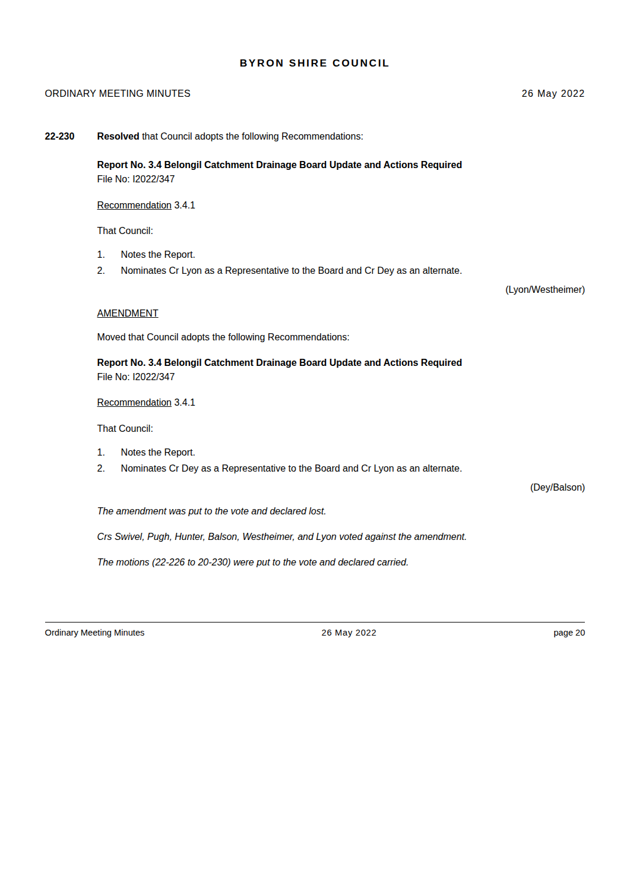BYRON SHIRE COUNCIL
ORDINARY MEETING MINUTES 26 May 2022
22-230
Resolved that Council adopts the following Recommendations:
Report No. 3.4 Belongil Catchment Drainage Board Update and Actions Required
File No: I2022/347
Recommendation 3.4.1
That Council:
1. Notes the Report.
2. Nominates Cr Lyon as a Representative to the Board and Cr Dey as an alternate.
(Lyon/Westheimer)
AMENDMENT
Moved that Council adopts the following Recommendations:
Report No. 3.4 Belongil Catchment Drainage Board Update and Actions Required
File No: I2022/347
Recommendation 3.4.1
That Council:
1. Notes the Report.
2. Nominates Cr Dey as a Representative to the Board and Cr Lyon as an alternate.
(Dey/Balson)
The amendment was put to the vote and declared lost.
Crs Swivel, Pugh, Hunter, Balson, Westheimer, and Lyon voted against the amendment.
The motions (22-226 to 20-230) were put to the vote and declared carried.
Ordinary Meeting Minutes 26 May 2022 page 20